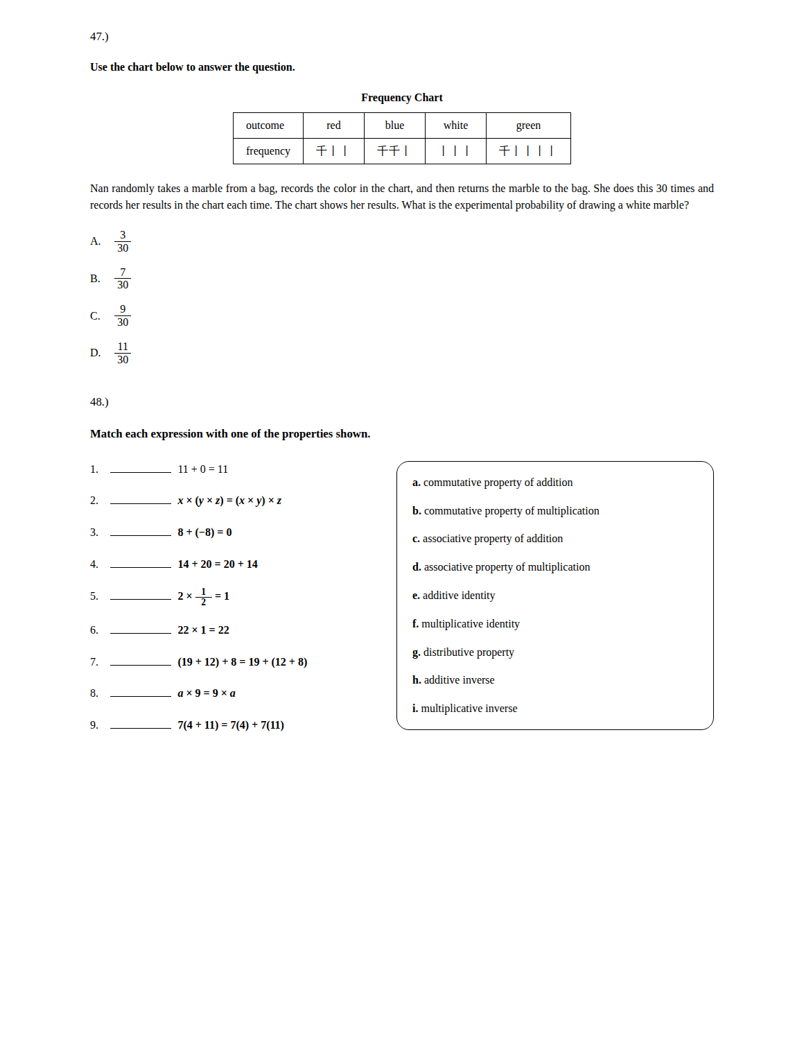47.)
Use the chart below to answer the question.
Frequency Chart
| outcome | red | blue | white | green |
| frequency | 千丨丨 | 千千丨 | 丨丨丨 | 千丨丨丨丨 |
Nan randomly takes a marble from a bag, records the color in the chart, and then returns the marble to the bag. She does this 30 times and records her results in the chart each time. The chart shows her results. What is the experimental probability of drawing a white marble?
A. 330
B. 730
C. 930
D. 1130
48.)
Match each expression with one of the properties shown.
1. 11 + 0 = 11
2. x × (y × z) = (x × y) × z
3. 8 + (−8) = 0
4. 14 + 20 = 20 + 14
5. 2 × 12 = 1
6. 22 × 1 = 22
7. (19 + 12) + 8 = 19 + (12 + 8)
8. a × 9 = 9 × a
9. 7(4 + 11) = 7(4) + 7(11)
a. commutative property of addition
b. commutative property of multiplication
c. associative property of addition
d. associative property of multiplication
e. additive identity
f. multiplicative identity
g. distributive property
h. additive inverse
i. multiplicative inverse